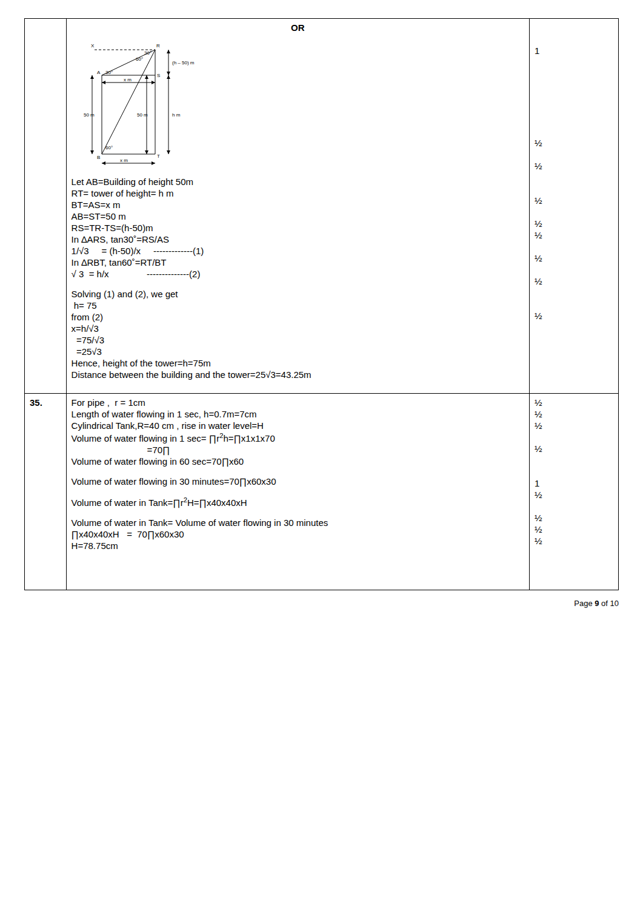| | OR X R T A B S 30° 60° 30° 60° (h – 50) m h m 50 m 50 m x m x m Let AB=Building of height 50m RT= tower of height= h m BT=AS=x m AB=ST=50 m RS=TR-TS=(h-50)m In ∆ARS, tan30˚=RS/AS 1/√3 = (h-50)/x -------------(1) In ∆RBT, tan60˚=RT/BT √ 3 = h/x --------------(2) Solving (1) and (2), we get h= 75 from (2) x=h/√3 =75/√3 =25√3 Hence, height of the tower=h=75m Distance between the building and the tower=25√3=43.25m | 1 ½ ½ ½ ½ ½ ½ ½ ½ |
| 35. | For pipe , r = 1cm Length of water flowing in 1 sec, h=0.7m=7cm Cylindrical Tank,R=40 cm , rise in water level=H Volume of water flowing in 1 sec= ∏r 2 h=∏x1x1x70 =70∏ Volume of water flowing in 60 sec=70∏x60 Volume of water flowing in 30 minutes=70∏x60x30 Volume of water in Tank=∏r 2 H=∏x40x40xH Volume of water in Tank= Volume of water flowing in 30 minutes ∏x40x40xH = 70∏x60x30 H=78.75cm | ½ ½ ½ ½ 1 ½ ½ ½ ½ |
Page 9 of 10